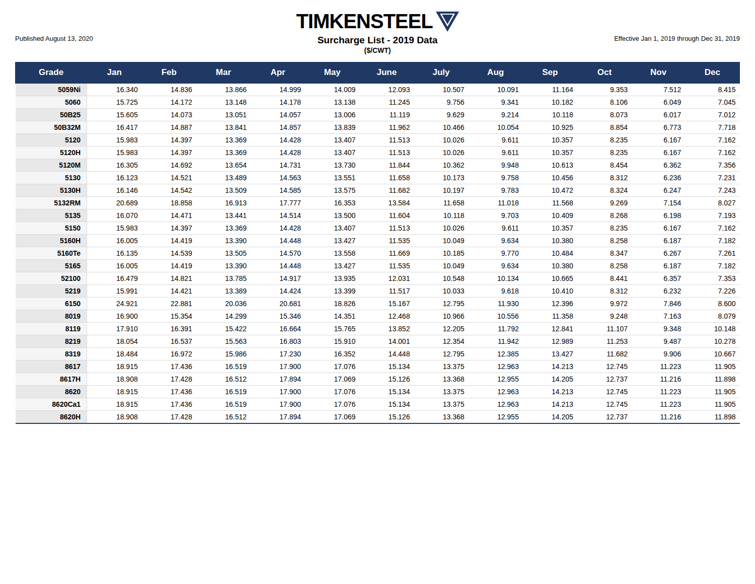TIMKENSTEEL
Published August 13, 2020
Surcharge List - 2019 Data
($/CWT)
Effective Jan 1, 2019 through Dec 31, 2019
| Grade | Jan | Feb | Mar | Apr | May | June | July | Aug | Sep | Oct | Nov | Dec |
| --- | --- | --- | --- | --- | --- | --- | --- | --- | --- | --- | --- | --- |
| 5059Ni | 16.340 | 14.836 | 13.866 | 14.999 | 14.009 | 12.093 | 10.507 | 10.091 | 11.164 | 9.353 | 7.512 | 8.415 |
| 5060 | 15.725 | 14.172 | 13.148 | 14.178 | 13.138 | 11.245 | 9.756 | 9.341 | 10.182 | 8.106 | 6.049 | 7.045 |
| 50B25 | 15.605 | 14.073 | 13.051 | 14.057 | 13.006 | 11.119 | 9.629 | 9.214 | 10.118 | 8.073 | 6.017 | 7.012 |
| 50B32M | 16.417 | 14.887 | 13.841 | 14.857 | 13.839 | 11.962 | 10.466 | 10.054 | 10.925 | 8.854 | 6.773 | 7.718 |
| 5120 | 15.983 | 14.397 | 13.369 | 14.428 | 13.407 | 11.513 | 10.026 | 9.611 | 10.357 | 8.235 | 6.167 | 7.162 |
| 5120H | 15.983 | 14.397 | 13.369 | 14.428 | 13.407 | 11.513 | 10.026 | 9.611 | 10.357 | 8.235 | 6.167 | 7.162 |
| 5120M | 16.305 | 14.692 | 13.654 | 14.731 | 13.730 | 11.844 | 10.362 | 9.948 | 10.613 | 8.454 | 6.362 | 7.356 |
| 5130 | 16.123 | 14.521 | 13.489 | 14.563 | 13.551 | 11.658 | 10.173 | 9.758 | 10.456 | 8.312 | 6.236 | 7.231 |
| 5130H | 16.146 | 14.542 | 13.509 | 14.585 | 13.575 | 11.682 | 10.197 | 9.783 | 10.472 | 8.324 | 6.247 | 7.243 |
| 5132RM | 20.689 | 18.858 | 16.913 | 17.777 | 16.353 | 13.584 | 11.658 | 11.018 | 11.568 | 9.269 | 7.154 | 8.027 |
| 5135 | 16.070 | 14.471 | 13.441 | 14.514 | 13.500 | 11.604 | 10.118 | 9.703 | 10.409 | 8.268 | 6.198 | 7.193 |
| 5150 | 15.983 | 14.397 | 13.369 | 14.428 | 13.407 | 11.513 | 10.026 | 9.611 | 10.357 | 8.235 | 6.167 | 7.162 |
| 5160H | 16.005 | 14.419 | 13.390 | 14.448 | 13.427 | 11.535 | 10.049 | 9.634 | 10.380 | 8.258 | 6.187 | 7.182 |
| 5160Te | 16.135 | 14.539 | 13.505 | 14.570 | 13.558 | 11.669 | 10.185 | 9.770 | 10.484 | 8.347 | 6.267 | 7.261 |
| 5165 | 16.005 | 14.419 | 13.390 | 14.448 | 13.427 | 11.535 | 10.049 | 9.634 | 10.380 | 8.258 | 6.187 | 7.182 |
| 52100 | 16.479 | 14.821 | 13.785 | 14.917 | 13.935 | 12.031 | 10.548 | 10.134 | 10.665 | 8.441 | 6.357 | 7.353 |
| 5219 | 15.991 | 14.421 | 13.389 | 14.424 | 13.399 | 11.517 | 10.033 | 9.618 | 10.410 | 8.312 | 6.232 | 7.226 |
| 6150 | 24.921 | 22.881 | 20.036 | 20.681 | 18.826 | 15.167 | 12.795 | 11.930 | 12.396 | 9.972 | 7.846 | 8.600 |
| 8019 | 16.900 | 15.354 | 14.299 | 15.346 | 14.351 | 12.468 | 10.966 | 10.556 | 11.358 | 9.248 | 7.163 | 8.079 |
| 8119 | 17.910 | 16.391 | 15.422 | 16.664 | 15.765 | 13.852 | 12.205 | 11.792 | 12.841 | 11.107 | 9.348 | 10.148 |
| 8219 | 18.054 | 16.537 | 15.563 | 16.803 | 15.910 | 14.001 | 12.354 | 11.942 | 12.989 | 11.253 | 9.487 | 10.278 |
| 8319 | 18.484 | 16.972 | 15.986 | 17.230 | 16.352 | 14.448 | 12.795 | 12.385 | 13.427 | 11.682 | 9.906 | 10.667 |
| 8617 | 18.915 | 17.436 | 16.519 | 17.900 | 17.076 | 15.134 | 13.375 | 12.963 | 14.213 | 12.745 | 11.223 | 11.905 |
| 8617H | 18.908 | 17.428 | 16.512 | 17.894 | 17.069 | 15.126 | 13.368 | 12.955 | 14.205 | 12.737 | 11.216 | 11.898 |
| 8620 | 18.915 | 17.436 | 16.519 | 17.900 | 17.076 | 15.134 | 13.375 | 12.963 | 14.213 | 12.745 | 11.223 | 11.905 |
| 8620Ca1 | 18.915 | 17.436 | 16.519 | 17.900 | 17.076 | 15.134 | 13.375 | 12.963 | 14.213 | 12.745 | 11.223 | 11.905 |
| 8620H | 18.908 | 17.428 | 16.512 | 17.894 | 17.069 | 15.126 | 13.368 | 12.955 | 14.205 | 12.737 | 11.216 | 11.898 |